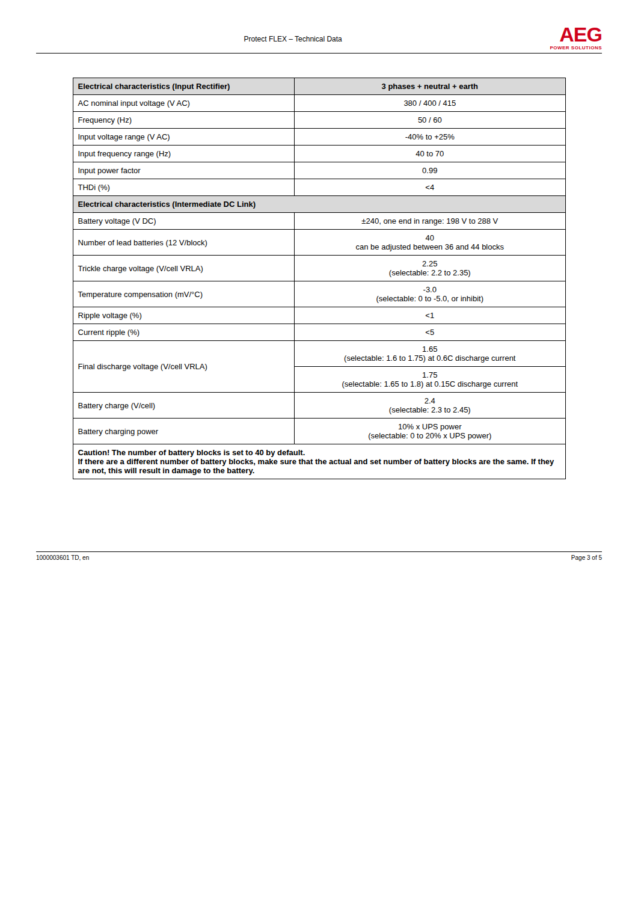Protect FLEX – Technical Data
AEG
POWER SOLUTIONS
| Electrical characteristics (Input Rectifier) | 3 phases + neutral + earth |
| --- | --- |
| AC nominal input voltage (V AC) | 380 / 400 / 415 |
| Frequency (Hz) | 50 / 60 |
| Input voltage range (V AC) | -40% to +25% |
| Input frequency range (Hz) | 40 to 70 |
| Input power factor | 0.99 |
| THDi (%) | <4 |
| Electrical characteristics (Intermediate DC Link) |
| Battery voltage (V DC) | ±240, one end in range: 198 V to 288 V |
| Number of lead batteries (12 V/block) | 40 can be adjusted between 36 and 44 blocks |
| Trickle charge voltage (V/cell VRLA) | 2.25 (selectable: 2.2 to 2.35) |
| Temperature compensation (mV/°C) | -3.0 (selectable: 0 to -5.0, or inhibit) |
| Ripple voltage (%) | <1 |
| Current ripple (%) | <5 |
| Final discharge voltage (V/cell VRLA) | 1.65 (selectable: 1.6 to 1.75) at 0.6C discharge current |
| 1.75 (selectable: 1.65 to 1.8) at 0.15C discharge current |
| Battery charge (V/cell) | 2.4 (selectable: 2.3 to 2.45) |
| Battery charging power | 10% x UPS power (selectable: 0 to 20% x UPS power) |
| Caution! The number of battery blocks is set to 40 by default. If there are a different number of battery blocks, make sure that the actual and set number of battery blocks are the same. If they are not, this will result in damage to the battery. |
1000003601 TD, en
Page 3 of 5